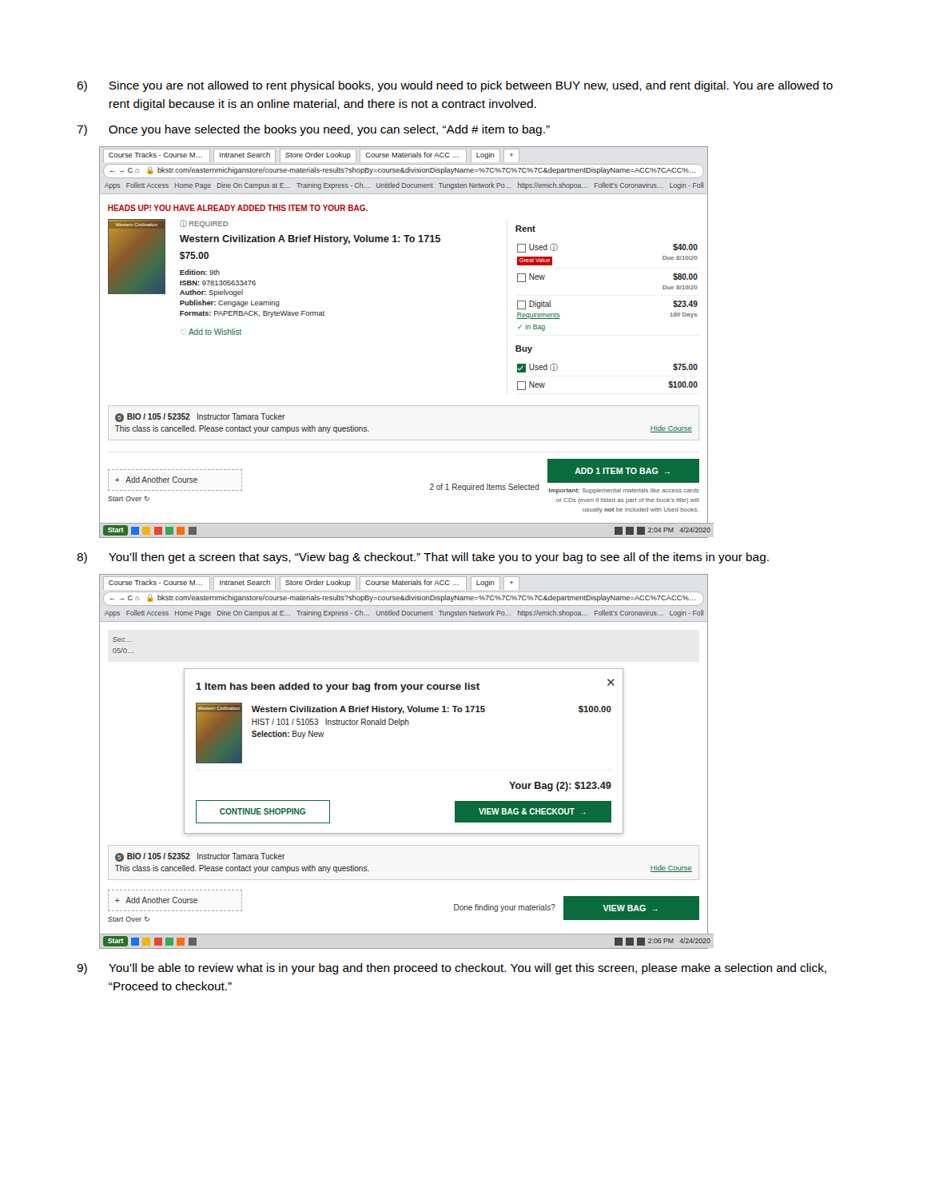6) Since you are not allowed to rent physical books, you would need to pick between BUY new, used, and rent digital. You are allowed to rent digital because it is an online material, and there is not a contract involved.
7) Once you have selected the books you need, you can select, “Add # item to bag.”
Course Tracks - Course Materials M… Intranet Search Store Order Lookup Course Materials for ACC : 28514 Login +
← → C ⌂ 🔒 bkstr.com/easternmichiganstore/course-materials-results?shopBy=course&divisionDisplayName=%7C%7C%7C%7C&departmentDisplayName=ACC%7CACC%7CCTAC%7CHIST%7CBI…
Apps Follett Access Home Page Dine On Campus at E… Training Express - Ch… Untitled Document Tungsten Network Po… https://emich.shopoa… Follett's Coronavirus… Login - Follett Discover
HEADS UP! YOU HAVE ALREADY ADDED THIS ITEM TO YOUR BAG.
Western Civilization
ⓘ REQUIRED
Western Civilization A Brief History, Volume 1: To 1715
$75.00
Edition: 9th
ISBN: 9781305633476
Author: Spielvogel
Publisher: Cengage Learning
Formats: PAPERBACK, BryteWave Format
♡ Add to Wishlist
Rent
| Used ⓘ Great Value | $40.00 Due 8/10/20 |
| New | $80.00 Due 8/10/20 |
| Digital Requirements ✓ In Bag | $23.49 180 Days |
Buy
| Used ⓘ | $75.00 |
| New | $100.00 |
5 BIO / 105 / 52352 Instructor Tamara Tucker
This class is cancelled. Please contact your campus with any questions. Hide Course
+ Add Another Course
Start Over ↻
2 of 1 Required Items Selected
ADD 1 ITEM TO BAG →
Important: Supplemental materials like access cards or CDs (even if listed as part of the book's title) will usually not be included with Used books.
Start
2:04 PM 4/24/2020
8) You’ll then get a screen that says, “View bag & checkout.” That will take you to your bag to see all of the items in your bag.
Course Tracks - Course Materials M… Intranet Search Store Order Lookup Course Materials for ACC : 28514 Login +
← → C ⌂ 🔒 bkstr.com/easternmichiganstore/course-materials-results?shopBy=course&divisionDisplayName=%7C%7C%7C%7C&departmentDisplayName=ACC%7CACC%7CCTAC%7CHIST%7CBI…
Apps Follett Access Home Page Dine On Campus at E… Training Express - Ch… Untitled Document Tungsten Network Po… https://emich.shopoa… Follett's Coronavirus… Login - Follett Discover
Sec…
05/0…
✕
1 Item has been added to your bag from your course list
Western Civilization
Western Civilization A Brief History, Volume 1: To 1715
HIST / 101 / 51053 Instructor Ronald Delph
Selection: Buy New
$100.00
Your Bag (2): $123.49
CONTINUE SHOPPING
VIEW BAG & CHECKOUT →
5 BIO / 105 / 52352 Instructor Tamara Tucker
This class is cancelled. Please contact your campus with any questions. Hide Course
+ Add Another Course
Start Over ↻
Done finding your materials?
VIEW BAG →
Start
2:06 PM 4/24/2020
9) You’ll be able to review what is in your bag and then proceed to checkout. You will get this screen, please make a selection and click, “Proceed to checkout.”